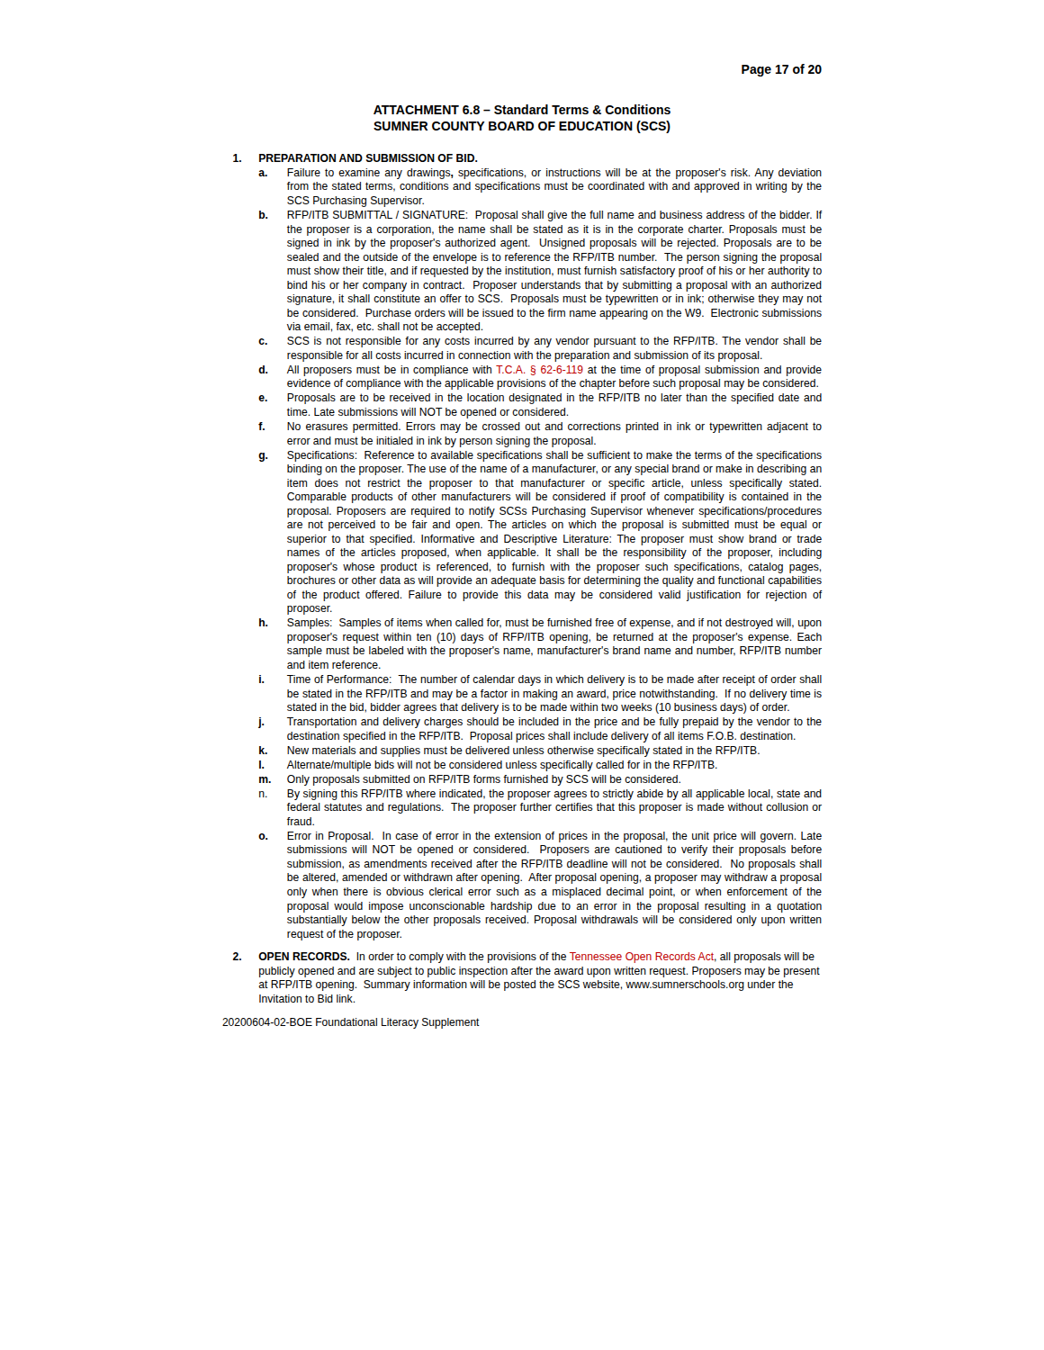Page 17 of 20
ATTACHMENT 6.8 – Standard Terms & Conditions
SUMNER COUNTY BOARD OF EDUCATION (SCS)
1. PREPARATION AND SUBMISSION OF BID.
a. Failure to examine any drawings, specifications, or instructions will be at the proposer's risk. Any deviation from the stated terms, conditions and specifications must be coordinated with and approved in writing by the SCS Purchasing Supervisor.
b. RFP/ITB SUBMITTAL / SIGNATURE: Proposal shall give the full name and business address of the bidder. If the proposer is a corporation, the name shall be stated as it is in the corporate charter. Proposals must be signed in ink by the proposer's authorized agent. Unsigned proposals will be rejected. Proposals are to be sealed and the outside of the envelope is to reference the RFP/ITB number. The person signing the proposal must show their title, and if requested by the institution, must furnish satisfactory proof of his or her authority to bind his or her company in contract. Proposer understands that by submitting a proposal with an authorized signature, it shall constitute an offer to SCS. Proposals must be typewritten or in ink; otherwise they may not be considered. Purchase orders will be issued to the firm name appearing on the W9. Electronic submissions via email, fax, etc. shall not be accepted.
c. SCS is not responsible for any costs incurred by any vendor pursuant to the RFP/ITB. The vendor shall be responsible for all costs incurred in connection with the preparation and submission of its proposal.
d. All proposers must be in compliance with T.C.A. § 62-6-119 at the time of proposal submission and provide evidence of compliance with the applicable provisions of the chapter before such proposal may be considered.
e. Proposals are to be received in the location designated in the RFP/ITB no later than the specified date and time. Late submissions will NOT be opened or considered.
f. No erasures permitted. Errors may be crossed out and corrections printed in ink or typewritten adjacent to error and must be initialed in ink by person signing the proposal.
g. Specifications: Reference to available specifications shall be sufficient to make the terms of the specifications binding on the proposer. The use of the name of a manufacturer, or any special brand or make in describing an item does not restrict the proposer to that manufacturer or specific article, unless specifically stated. Comparable products of other manufacturers will be considered if proof of compatibility is contained in the proposal. Proposers are required to notify SCSs Purchasing Supervisor whenever specifications/procedures are not perceived to be fair and open. The articles on which the proposal is submitted must be equal or superior to that specified. Informative and Descriptive Literature: The proposer must show brand or trade names of the articles proposed, when applicable. It shall be the responsibility of the proposer, including proposer's whose product is referenced, to furnish with the proposer such specifications, catalog pages, brochures or other data as will provide an adequate basis for determining the quality and functional capabilities of the product offered. Failure to provide this data may be considered valid justification for rejection of proposer.
h. Samples: Samples of items when called for, must be furnished free of expense, and if not destroyed will, upon proposer's request within ten (10) days of RFP/ITB opening, be returned at the proposer's expense. Each sample must be labeled with the proposer's name, manufacturer's brand name and number, RFP/ITB number and item reference.
i. Time of Performance: The number of calendar days in which delivery is to be made after receipt of order shall be stated in the RFP/ITB and may be a factor in making an award, price notwithstanding. If no delivery time is stated in the bid, bidder agrees that delivery is to be made within two weeks (10 business days) of order.
j. Transportation and delivery charges should be included in the price and be fully prepaid by the vendor to the destination specified in the RFP/ITB. Proposal prices shall include delivery of all items F.O.B. destination.
k. New materials and supplies must be delivered unless otherwise specifically stated in the RFP/ITB.
l. Alternate/multiple bids will not be considered unless specifically called for in the RFP/ITB.
m. Only proposals submitted on RFP/ITB forms furnished by SCS will be considered.
n. By signing this RFP/ITB where indicated, the proposer agrees to strictly abide by all applicable local, state and federal statutes and regulations. The proposer further certifies that this proposer is made without collusion or fraud.
o. Error in Proposal. In case of error in the extension of prices in the proposal, the unit price will govern. Late submissions will NOT be opened or considered. Proposers are cautioned to verify their proposals before submission, as amendments received after the RFP/ITB deadline will not be considered. No proposals shall be altered, amended or withdrawn after opening. After proposal opening, a proposer may withdraw a proposal only when there is obvious clerical error such as a misplaced decimal point, or when enforcement of the proposal would impose unconscionable hardship due to an error in the proposal resulting in a quotation substantially below the other proposals received. Proposal withdrawals will be considered only upon written request of the proposer.
2. OPEN RECORDS. In order to comply with the provisions of the Tennessee Open Records Act, all proposals will be publicly opened and are subject to public inspection after the award upon written request. Proposers may be present at RFP/ITB opening. Summary information will be posted the SCS website, www.sumnerschools.org under the Invitation to Bid link.
20200604-02-BOE Foundational Literacy Supplement